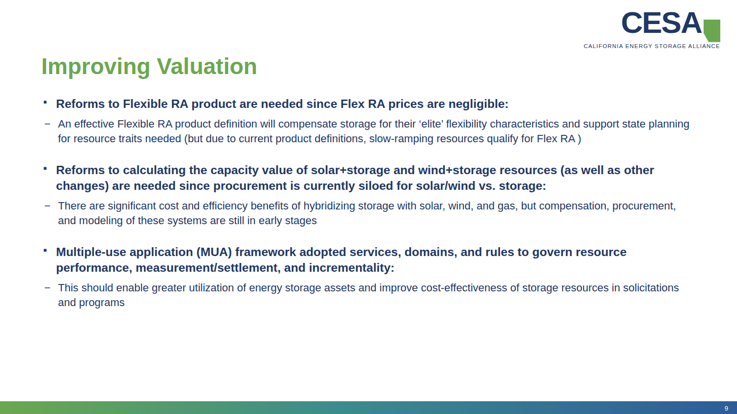CESA
CALIFORNIA ENERGY STORAGE ALLIANCE
Improving Valuation
Reforms to Flexible RA product are needed since Flex RA prices are negligible:
An effective Flexible RA product definition will compensate storage for their ‘elite’ flexibility characteristics and support state planning for resource traits needed (but due to current product definitions, slow-ramping resources qualify for Flex RA )
Reforms to calculating the capacity value of solar+storage and wind+storage resources (as well as other changes) are needed since procurement is currently siloed for solar/wind vs. storage:
There are significant cost and efficiency benefits of hybridizing storage with solar, wind, and gas, but compensation, procurement, and modeling of these systems are still in early stages
Multiple-use application (MUA) framework adopted services, domains, and rules to govern resource performance, measurement/settlement, and incrementality:
This should enable greater utilization of energy storage assets and improve cost-effectiveness of storage resources in solicitations and programs
9